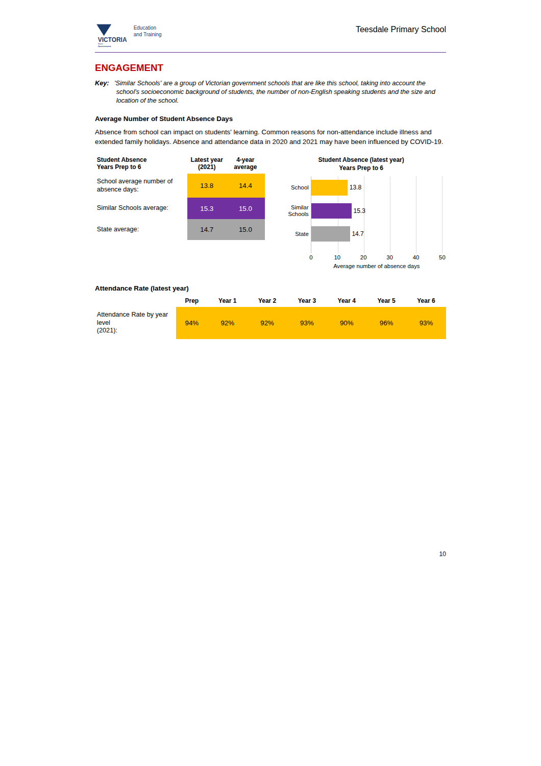VICTORIA State Government
Education
and Training
Teesdale Primary School
ENGAGEMENT
Key: 'Similar Schools' are a group of Victorian government schools that are like this school, taking into account the school's socioeconomic background of students, the number of non-English speaking students and the size and location of the school.
Average Number of Student Absence Days
Absence from school can impact on students' learning. Common reasons for non-attendance include illness and extended family holidays. Absence and attendance data in 2020 and 2021 may have been influenced by COVID-19.
| Student Absence Years Prep to 6 | Latest year (2021) | 4-year average |
| --- | --- | --- |
| School average number of absence days: | 13.8 | 14.4 |
| Similar Schools average: | 15.3 | 15.0 |
| State average: | 14.7 | 15.0 |
Student Absence (latest year)
Years Prep to 6
School
13.8
Similar
Schools
15.3
State
14.7
0 10 20 30 40 50
Average number of absence days
Attendance Rate (latest year)
| | Prep | Year 1 | Year 2 | Year 3 | Year 4 | Year 5 | Year 6 |
| --- | --- | --- | --- | --- | --- | --- | --- |
| Attendance Rate by year level (2021): | 94% | 92% | 92% | 93% | 90% | 96% | 93% |
10